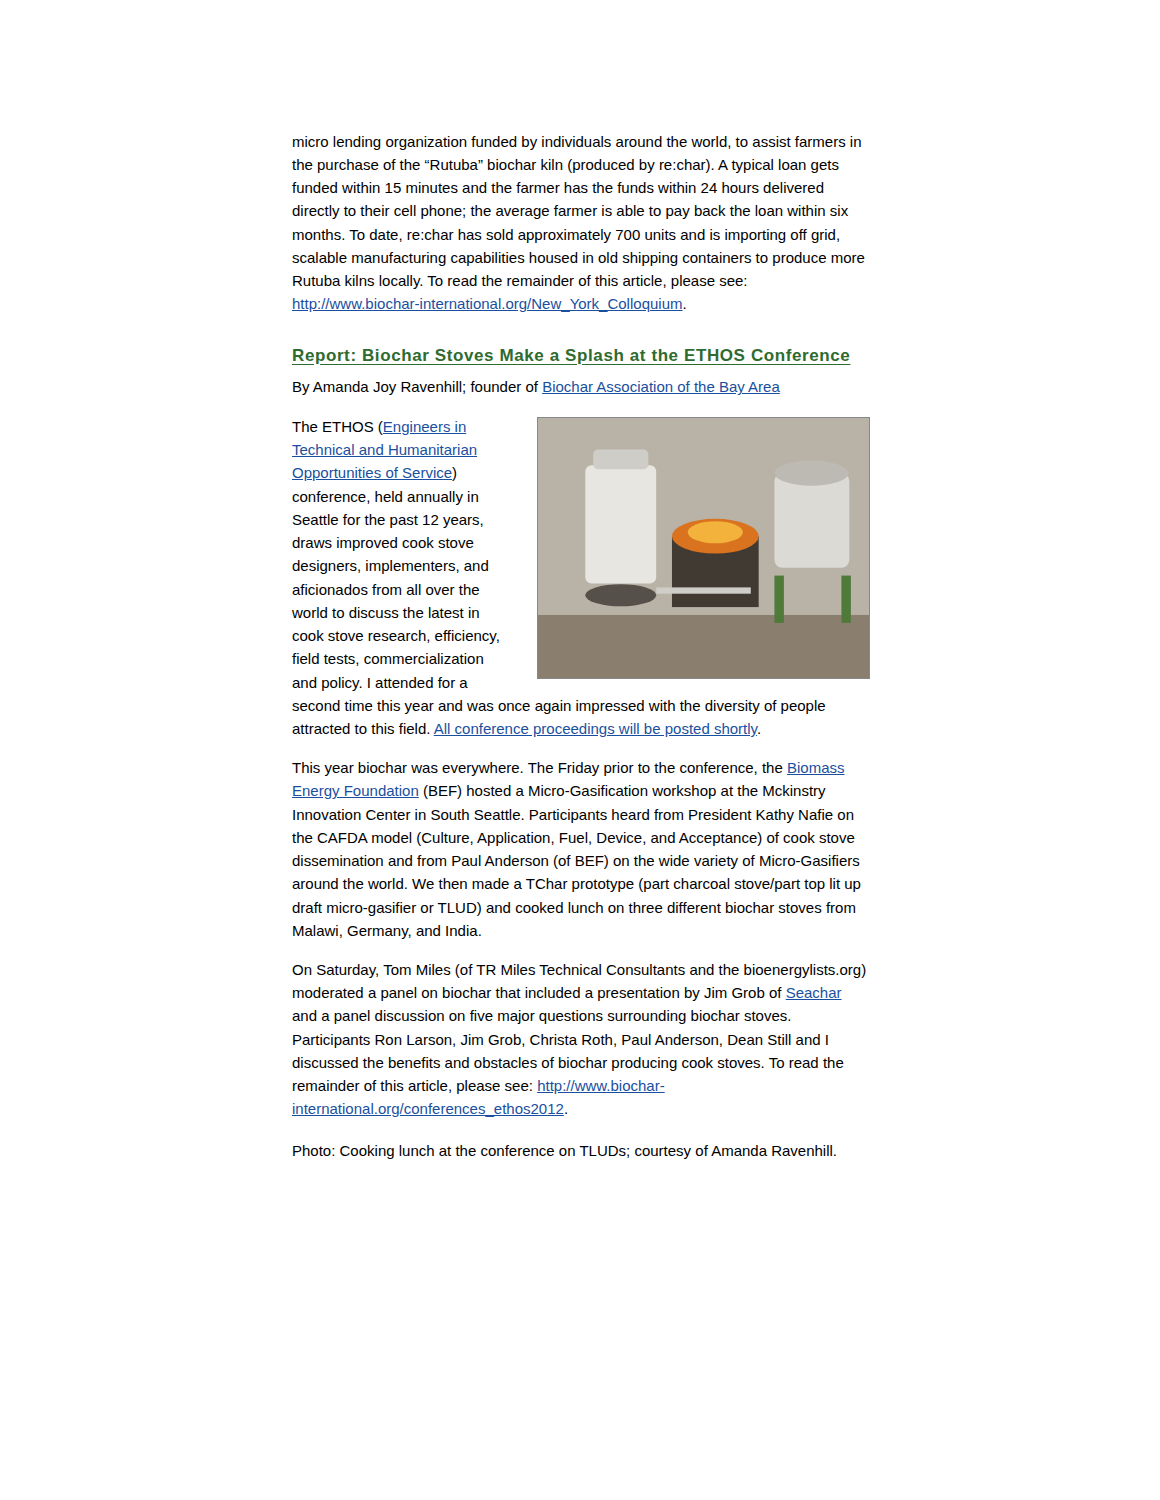micro lending organization funded by individuals around the world, to assist farmers in the purchase of the “Rutuba” biochar kiln (produced by re:char). A typical loan gets funded within 15 minutes and the farmer has the funds within 24 hours delivered directly to their cell phone; the average farmer is able to pay back the loan within six months. To date, re:char has sold approximately 700 units and is importing off grid, scalable manufacturing capabilities housed in old shipping containers to produce more Rutuba kilns locally. To read the remainder of this article, please see: http://www.biochar-international.org/New_York_Colloquium.
Report: Biochar Stoves Make a Splash at the ETHOS Conference
By Amanda Joy Ravenhill; founder of Biochar Association of the Bay Area
The ETHOS (Engineers in Technical and Humanitarian Opportunities of Service) conference, held annually in Seattle for the past 12 years, draws improved cook stove designers, implementers, and aficionados from all over the world to discuss the latest in cook stove research, efficiency, field tests, commercialization and policy. I attended for a second time this year and was once again impressed with the diversity of people attracted to this field. All conference proceedings will be posted shortly.
This year biochar was everywhere. The Friday prior to the conference, the Biomass Energy Foundation (BEF) hosted a Micro-Gasification workshop at the Mckinstry Innovation Center in South Seattle. Participants heard from President Kathy Nafie on the CAFDA model (Culture, Application, Fuel, Device, and Acceptance) of cook stove dissemination and from Paul Anderson (of BEF) on the wide variety of Micro-Gasifiers around the world. We then made a TChar prototype (part charcoal stove/part top lit up draft micro-gasifier or TLUD) and cooked lunch on three different biochar stoves from Malawi, Germany, and India.
On Saturday, Tom Miles (of TR Miles Technical Consultants and the bioenergylists.org) moderated a panel on biochar that included a presentation by Jim Grob of Seachar and a panel discussion on five major questions surrounding biochar stoves. Participants Ron Larson, Jim Grob, Christa Roth, Paul Anderson, Dean Still and I discussed the benefits and obstacles of biochar producing cook stoves. To read the remainder of this article, please see: http://www.biochar-international.org/conferences_ethos2012.
Photo: Cooking lunch at the conference on TLUDs; courtesy of Amanda Ravenhill.